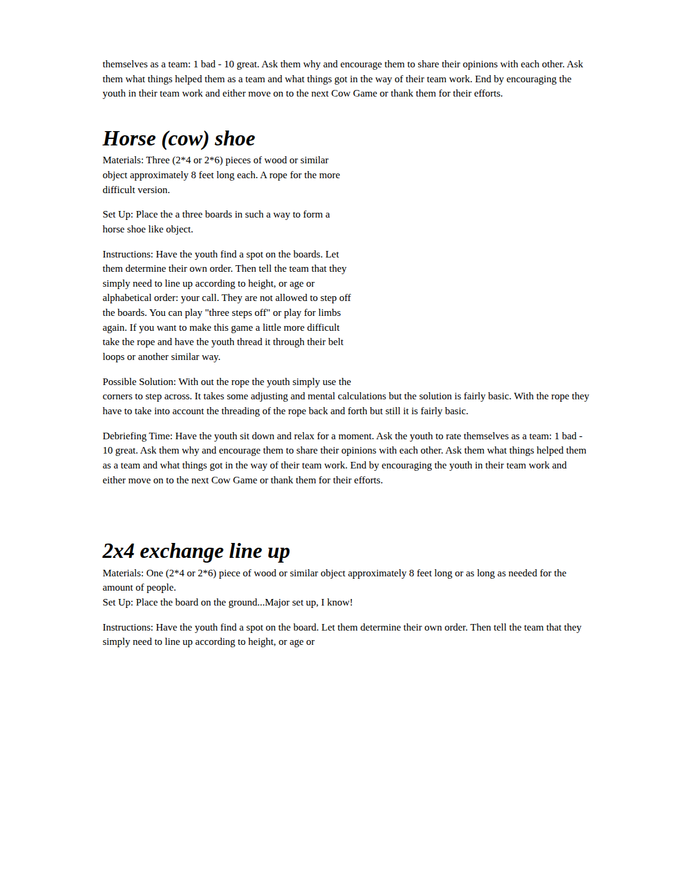themselves as a team: 1 bad - 10 great. Ask them why and encourage them to share their opinions with each other. Ask them what things helped them as a team and what things got in the way of their team work. End by encouraging the youth in their team work and either move on to the next Cow Game or thank them for their efforts.
Horse (cow) shoe
Materials: Three (2*4 or 2*6) pieces of wood or similar object approximately 8 feet long each. A rope for the more difficult version.
Set Up: Place the a three boards in such a way to form a horse shoe like object.
Instructions: Have the youth find a spot on the boards. Let them determine their own order. Then tell the team that they simply need to line up according to height, or age or alphabetical order: your call. They are not allowed to step off the boards. You can play "three steps off" or play for limbs again. If you want to make this game a little more difficult take the rope and have the youth thread it through their belt loops or another similar way.
Possible Solution: With out the rope the youth simply use the corners to step across. It takes some adjusting and mental calculations but the solution is fairly basic. With the rope they have to take into account the threading of the rope back and forth but still it is fairly basic.
Debriefing Time: Have the youth sit down and relax for a moment. Ask the youth to rate themselves as a team: 1 bad - 10 great. Ask them why and encourage them to share their opinions with each other. Ask them what things helped them as a team and what things got in the way of their team work. End by encouraging the youth in their team work and either move on to the next Cow Game or thank them for their efforts.
2x4 exchange line up
Materials: One (2*4 or 2*6) piece of wood or similar object approximately 8 feet long or as long as needed for the amount of people.
Set Up: Place the board on the ground...Major set up, I know!
Instructions: Have the youth find a spot on the board. Let them determine their own order. Then tell the team that they simply need to line up according to height, or age or